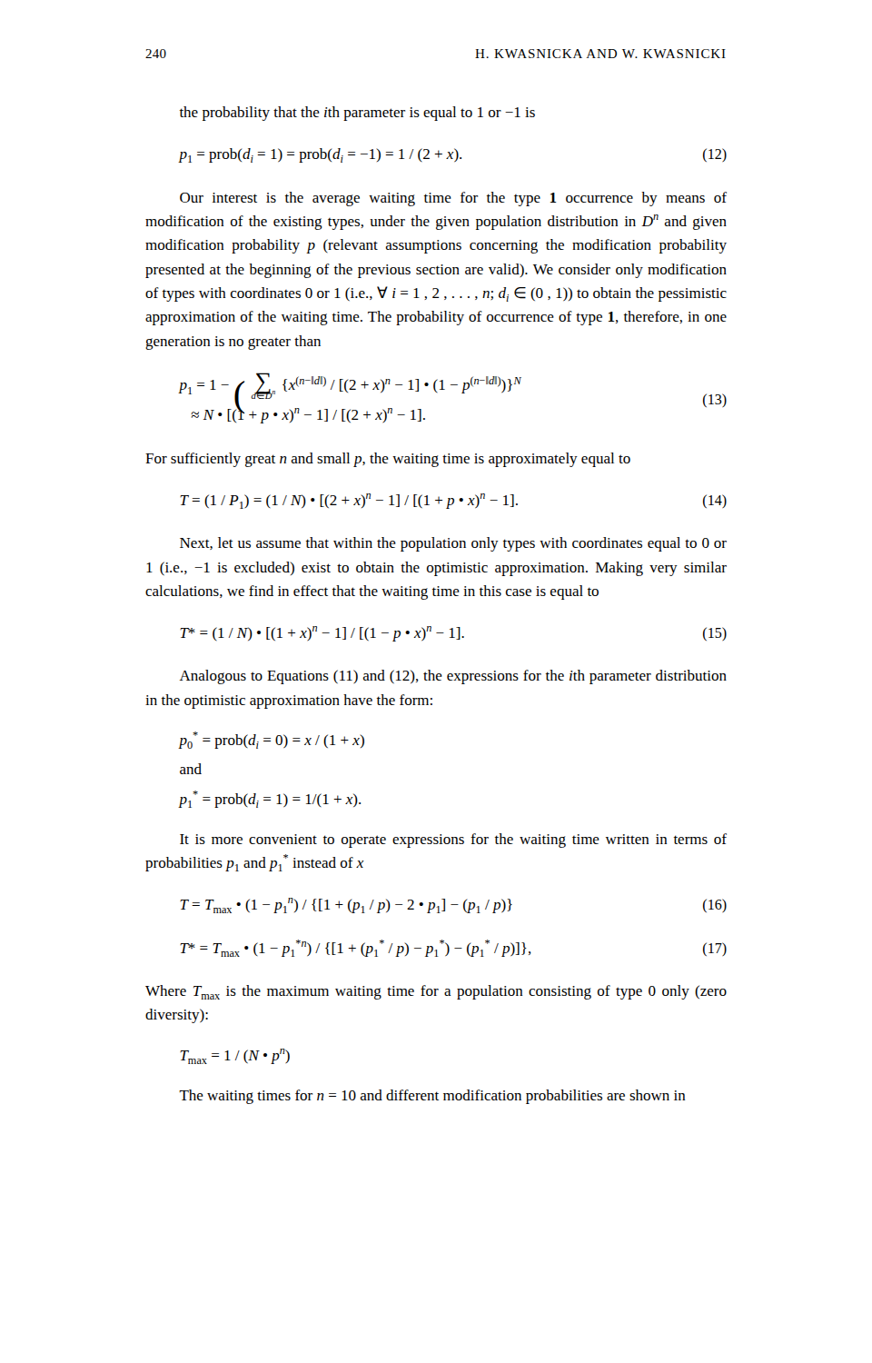240 H. Kwasnicka and W. Kwasnicki
the probability that the ith parameter is equal to 1 or −1 is
p1 = prob(di = 1) = prob(di = −1) = 1 / (2 + x). (12)
Our interest is the average waiting time for the type 1 occurrence by means of modification of the existing types, under the given population distribution in Dn and given modification probability p (relevant assumptions concerning the modification probability presented at the beginning of the previous section are valid). We consider only modification of types with coordinates 0 or 1 (i.e., ∀ i = 1 , 2 , . . . , n; di ∈ (0 , 1)) to obtain the pessimistic approximation of the waiting time. The probability of occurrence of type 1, therefore, in one generation is no greater than
p1 = 1 − ( ∑d∈Dn {x(n−‖d‖) / [(2 + x)n − 1] • (1 − p(n−‖d‖))}N ≈ N • [(1 + p • x)n − 1] / [(2 + x)n − 1]. (13)
For sufficiently great n and small p, the waiting time is approximately equal to
T = (1 / P1) = (1 / N) • [(2 + x)n − 1] / [(1 + p • x)n − 1]. (14)
Next, let us assume that within the population only types with coordinates equal to 0 or 1 (i.e., −1 is excluded) exist to obtain the optimistic approximation. Making very similar calculations, we find in effect that the waiting time in this case is equal to
T* = (1 / N) • [(1 + x)n − 1] / [(1 − p • x)n − 1]. (15)
Analogous to Equations (11) and (12), the expressions for the ith parameter distribution in the optimistic approximation have the form:
p0* = prob(di = 0) = x / (1 + x)
and
p1* = prob(di = 1) = 1/(1 + x).
It is more convenient to operate expressions for the waiting time written in terms of probabilities p1 and p1* instead of x
T = Tmax • (1 − p1n) / {[1 + (p1 / p) − 2 • p1] − (p1 / p)} (16)
T* = Tmax • (1 − p1*n) / {[1 + (p1* / p) − p1*) − (p1* / p)]}, (17)
Where Tmax is the maximum waiting time for a population consisting of type 0 only (zero diversity):
Tmax = 1 / (N • pn)
The waiting times for n = 10 and different modification probabilities are shown in